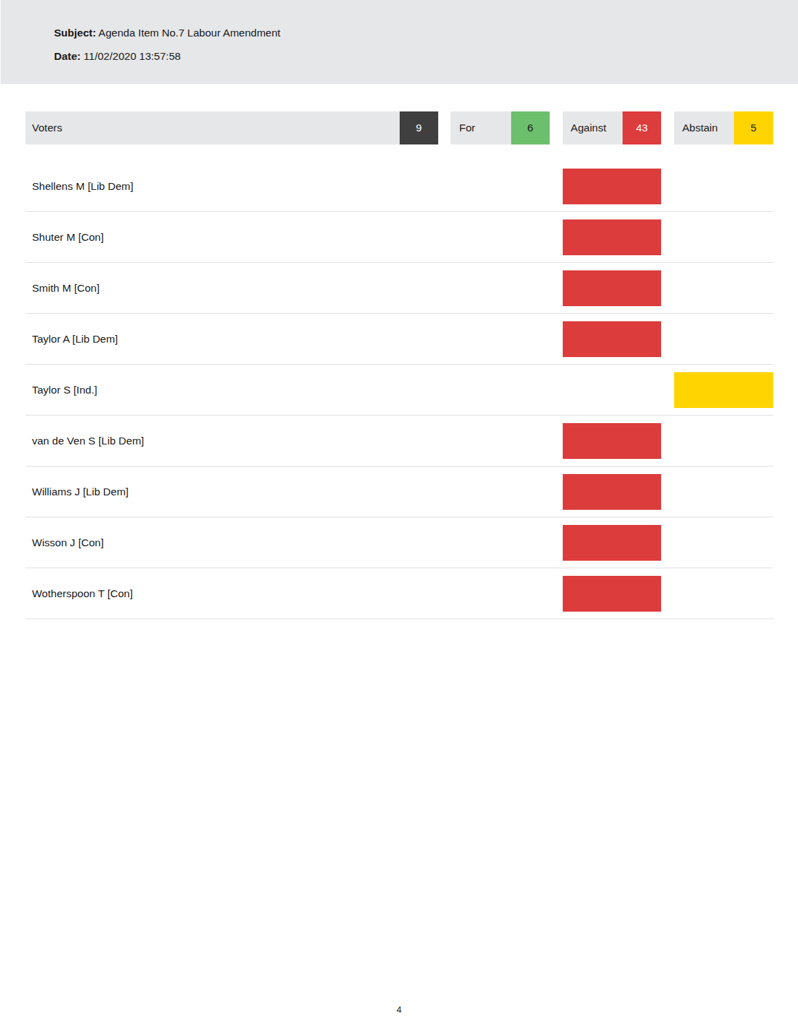Subject: Agenda Item No.7 Labour Amendment
Date: 11/02/2020 13:57:58
| Voters | 9 | | For | 6 | | Against | 43 | | Abstain | 5 |
| Shellens M [Lib Dem] | | | | | | | | | |
| Shuter M [Con] | | | | | | | | | |
| Smith M [Con] | | | | | | | | | |
| Taylor A [Lib Dem] | | | | | | | | | |
| Taylor S [Ind.] | | | | | | | | | |
| van de Ven S [Lib Dem] | | | | | | | | | |
| Williams J [Lib Dem] | | | | | | | | | |
| Wisson J [Con] | | | | | | | | | |
| Wotherspoon T [Con] | | | | | | | | | |
4